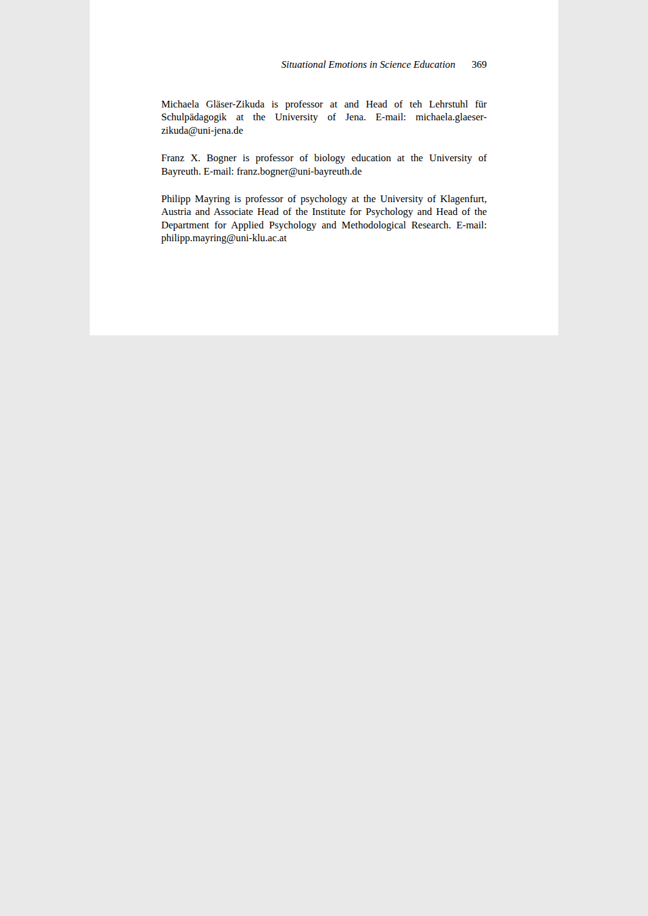Situational Emotions in Science Education 369
Michaela Gläser-Zikuda is professor at and Head of teh Lehrstuhl für Schulpädagogik at the University of Jena. E-mail: michaela.glaeser-zikuda@uni-jena.de
Franz X. Bogner is professor of biology education at the University of Bayreuth. E-mail: franz.bogner@uni-bayreuth.de
Philipp Mayring is professor of psychology at the University of Klagenfurt, Austria and Associate Head of the Institute for Psychology and Head of the Department for Applied Psychology and Methodological Research. E-mail: philipp.mayring@uni-klu.ac.at